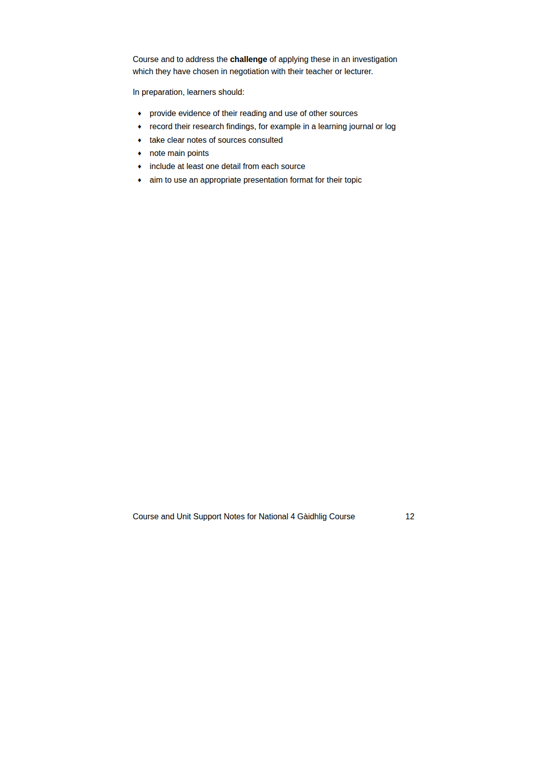Course and to address the challenge of applying these in an investigation which they have chosen in negotiation with their teacher or lecturer.
In preparation, learners should:
provide evidence of their reading and use of other sources
record their research findings, for example in a learning journal or log
take clear notes of sources consulted
note main points
include at least one detail from each source
aim to use an appropriate presentation format for their topic
Course and Unit Support Notes for National 4 Gàidhlig Course 12